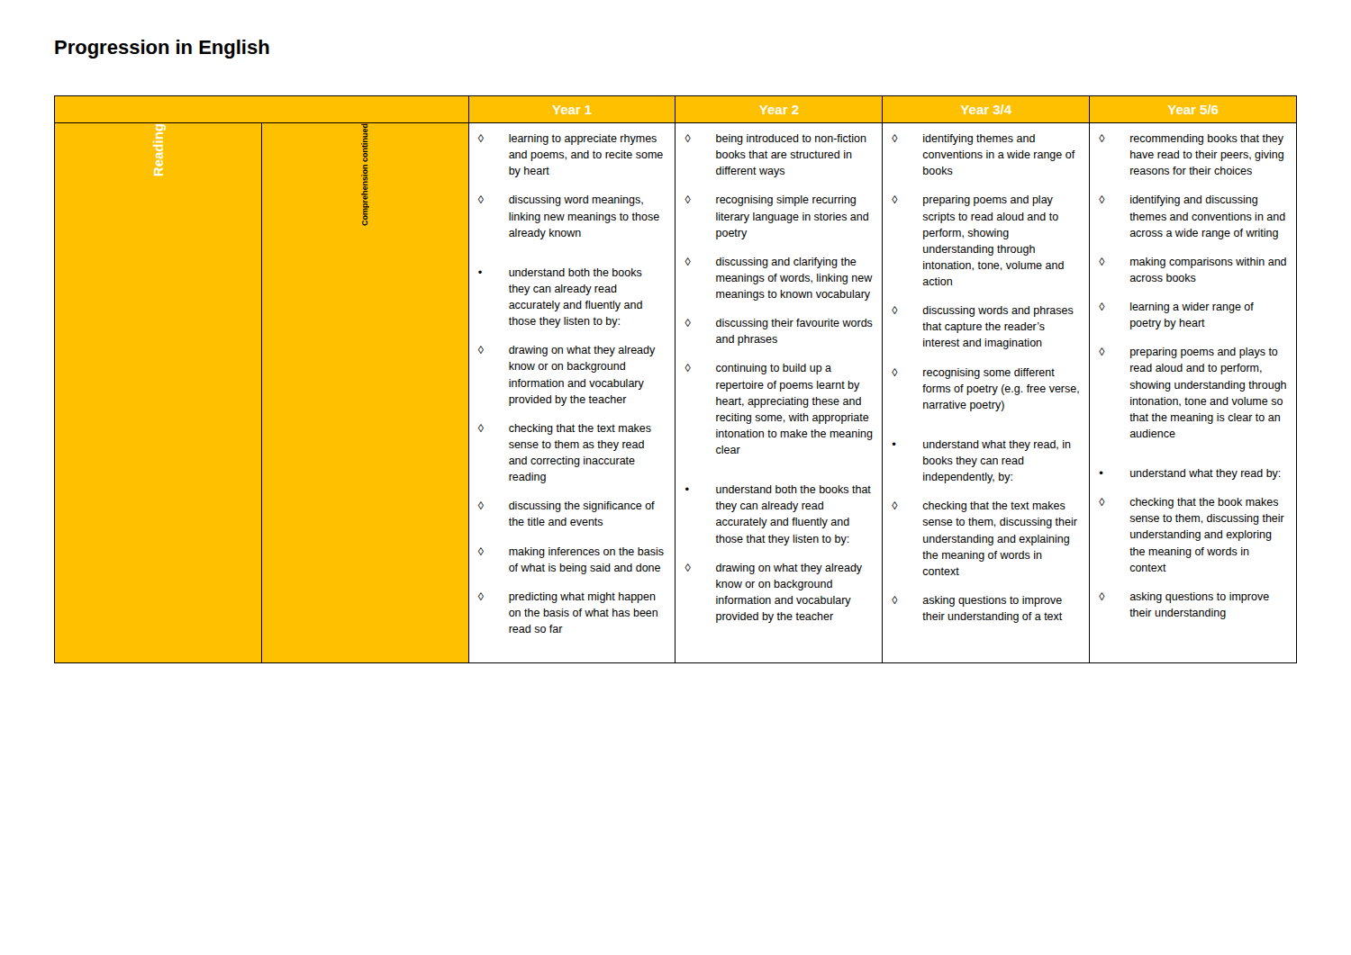Progression in English
| | Year 1 | Year 2 | Year 3/4 | Year 5/6 |
| --- | --- | --- | --- | --- |
| Reading | Comprehension continued | ◊ learning to appreciate rhymes and poems, and to recite some by heart ◊ discussing word meanings, linking new meanings to those already known • understand both the books they can already read accurately and fluently and those they listen to by: ◊ drawing on what they already know or on background information and vocabulary provided by the teacher ◊ checking that the text makes sense to them as they read and correcting inaccurate reading ◊ discussing the significance of the title and events ◊ making inferences on the basis of what is being said and done ◊ predicting what might happen on the basis of what has been read so far | ◊ being introduced to non-fiction books that are structured in different ways ◊ recognising simple recurring literary language in stories and poetry ◊ discussing and clarifying the meanings of words, linking new meanings to known vocabulary ◊ discussing their favourite words and phrases ◊ continuing to build up a repertoire of poems learnt by heart, appreciating these and reciting some, with appropriate intonation to make the meaning clear • understand both the books that they can already read accurately and fluently and those that they listen to by: ◊ drawing on what they already know or on background information and vocabulary provided by the teacher | ◊ identifying themes and conventions in a wide range of books ◊ preparing poems and play scripts to read aloud and to perform, showing understanding through intonation, tone, volume and action ◊ discussing words and phrases that capture the reader’s interest and imagination ◊ recognising some different forms of poetry (e.g. free verse, narrative poetry) • understand what they read, in books they can read independently, by: ◊ checking that the text makes sense to them, discussing their understanding and explaining the meaning of words in context ◊ asking questions to improve their understanding of a text | ◊ recommending books that they have read to their peers, giving reasons for their choices ◊ identifying and discussing themes and conventions in and across a wide range of writing ◊ making comparisons within and across books ◊ learning a wider range of poetry by heart ◊ preparing poems and plays to read aloud and to perform, showing understanding through intonation, tone and volume so that the meaning is clear to an audience • understand what they read by: ◊ checking that the book makes sense to them, discussing their understanding and exploring the meaning of words in context ◊ asking questions to improve their understanding |